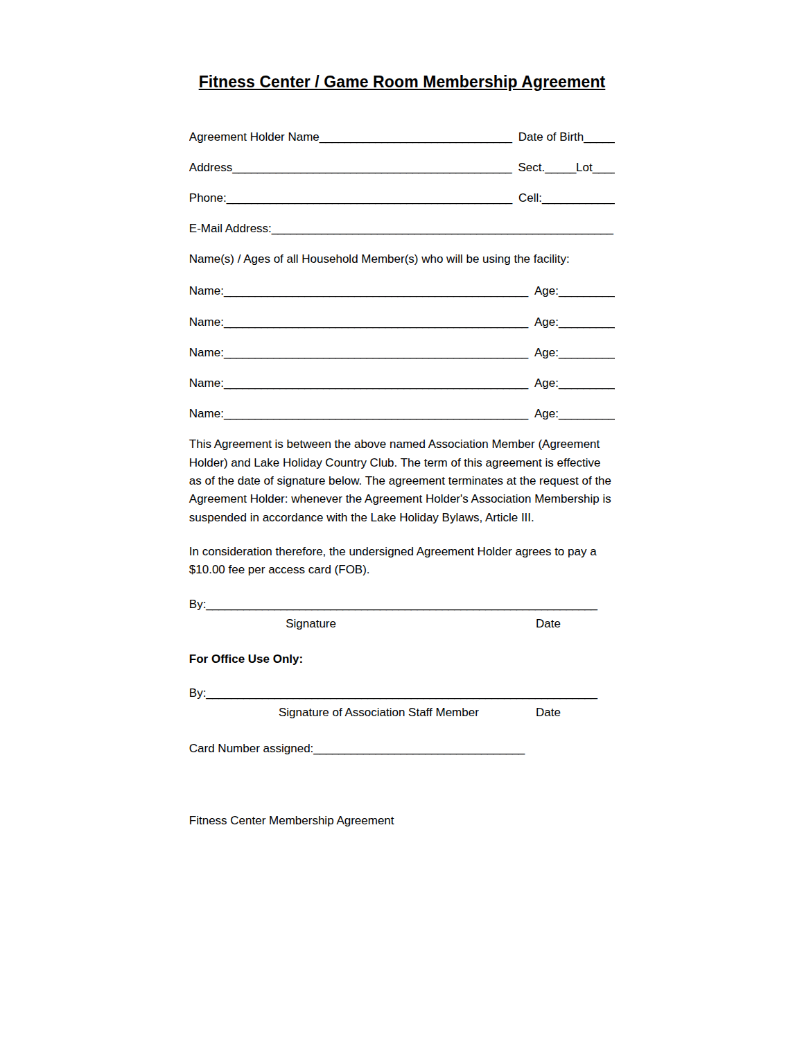Fitness Center / Game Room Membership Agreement
Agreement Holder Name_______________________________ Date of Birth________
Address_____________________________________________ Sect._____Lot_______
Phone:______________________________________________ Cell:_______________
E-Mail Address:_______________________________________________________
Name(s) / Ages of all Household Member(s) who will be using the facility:
Name:_________________________________________________ Age:___________
Name:_________________________________________________ Age:___________
Name:_________________________________________________ Age:___________
Name:_________________________________________________ Age:___________
Name:_________________________________________________ Age:___________
This Agreement is between the above named Association Member (Agreement Holder) and Lake Holiday Country Club. The term of this agreement is effective as of the date of signature below. The agreement terminates at the request of the Agreement Holder: whenever the Agreement Holder's Association Membership is suspended in accordance with the Lake Holiday Bylaws, Article III.
In consideration therefore, the undersigned Agreement Holder agrees to pay a $10.00 fee per access card (FOB).
By:_______________________________________________________________
Signature Date
For Office Use Only:
By:_______________________________________________________________
Signature of Association Staff Member Date
Card Number assigned:__________________________________
Fitness Center Membership Agreement